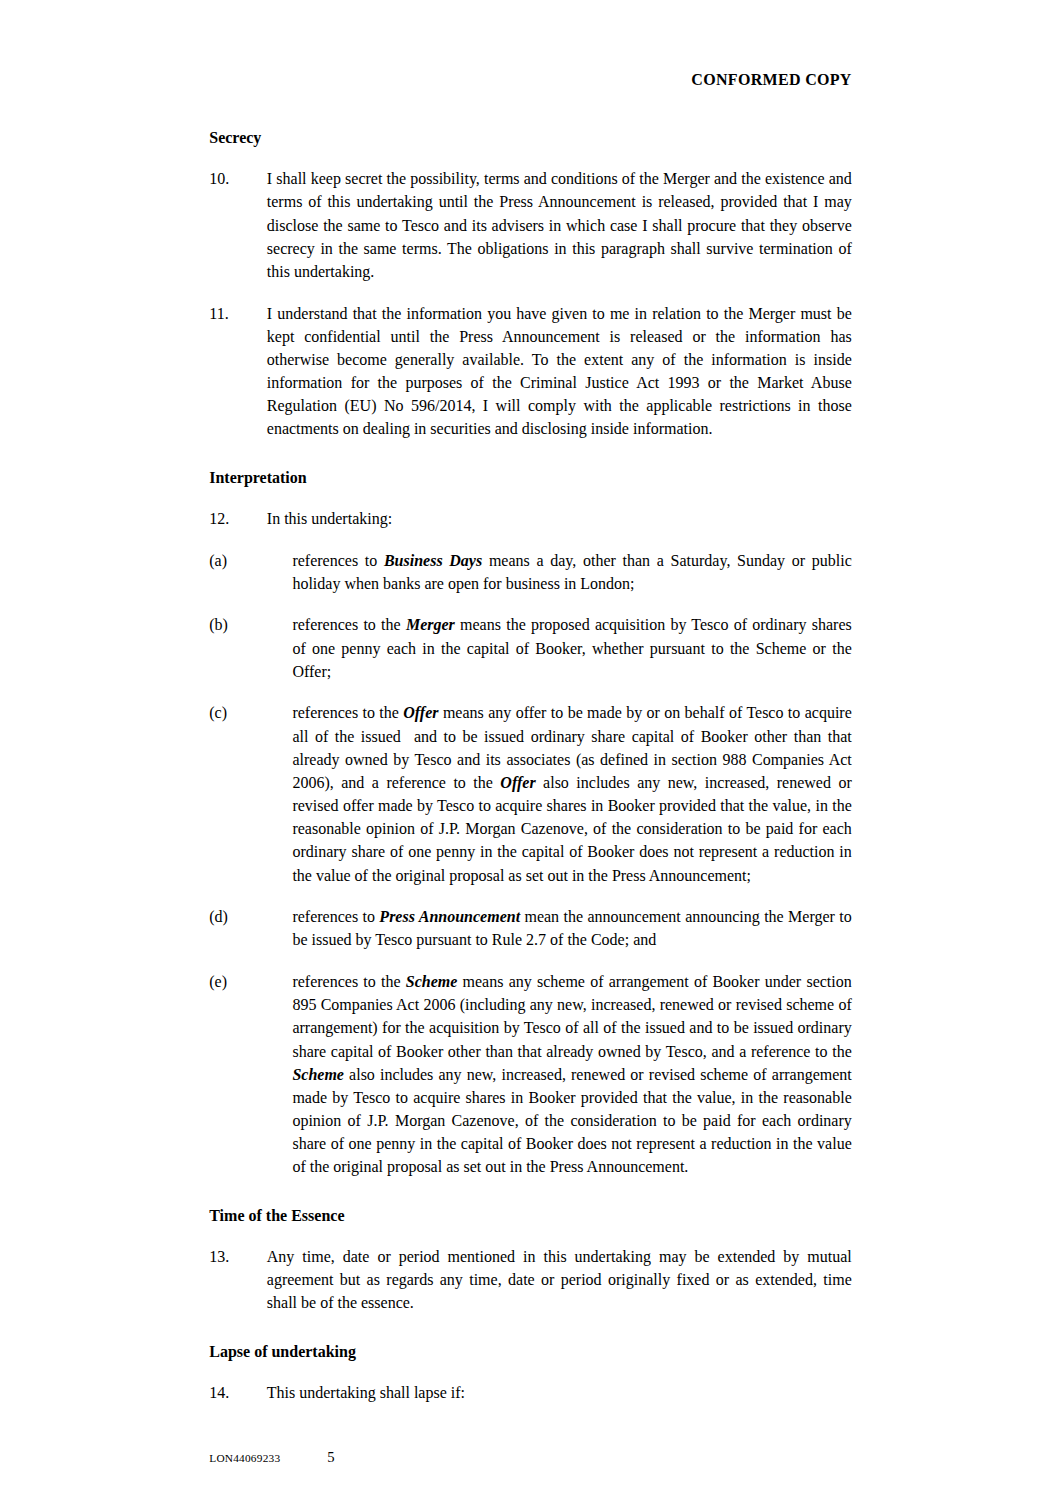CONFORMED COPY
Secrecy
10.
I shall keep secret the possibility, terms and conditions of the Merger and the existence and terms of this undertaking until the Press Announcement is released, provided that I may disclose the same to Tesco and its advisers in which case I shall procure that they observe secrecy in the same terms. The obligations in this paragraph shall survive termination of this undertaking.
11.
I understand that the information you have given to me in relation to the Merger must be kept confidential until the Press Announcement is released or the information has otherwise become generally available. To the extent any of the information is inside information for the purposes of the Criminal Justice Act 1993 or the Market Abuse Regulation (EU) No 596/2014, I will comply with the applicable restrictions in those enactments on dealing in securities and disclosing inside information.
Interpretation
12.
In this undertaking:
(a)
references to Business Days means a day, other than a Saturday, Sunday or public holiday when banks are open for business in London;
(b)
references to the Merger means the proposed acquisition by Tesco of ordinary shares of one penny each in the capital of Booker, whether pursuant to the Scheme or the Offer;
(c)
references to the Offer means any offer to be made by or on behalf of Tesco to acquire all of the issued and to be issued ordinary share capital of Booker other than that already owned by Tesco and its associates (as defined in section 988 Companies Act 2006), and a reference to the Offer also includes any new, increased, renewed or revised offer made by Tesco to acquire shares in Booker provided that the value, in the reasonable opinion of J.P. Morgan Cazenove, of the consideration to be paid for each ordinary share of one penny in the capital of Booker does not represent a reduction in the value of the original proposal as set out in the Press Announcement;
(d)
references to Press Announcement mean the announcement announcing the Merger to be issued by Tesco pursuant to Rule 2.7 of the Code; and
(e)
references to the Scheme means any scheme of arrangement of Booker under section 895 Companies Act 2006 (including any new, increased, renewed or revised scheme of arrangement) for the acquisition by Tesco of all of the issued and to be issued ordinary share capital of Booker other than that already owned by Tesco, and a reference to the Scheme also includes any new, increased, renewed or revised scheme of arrangement made by Tesco to acquire shares in Booker provided that the value, in the reasonable opinion of J.P. Morgan Cazenove, of the consideration to be paid for each ordinary share of one penny in the capital of Booker does not represent a reduction in the value of the original proposal as set out in the Press Announcement.
Time of the Essence
13.
Any time, date or period mentioned in this undertaking may be extended by mutual agreement but as regards any time, date or period originally fixed or as extended, time shall be of the essence.
Lapse of undertaking
14.
This undertaking shall lapse if:
LON44069233
5